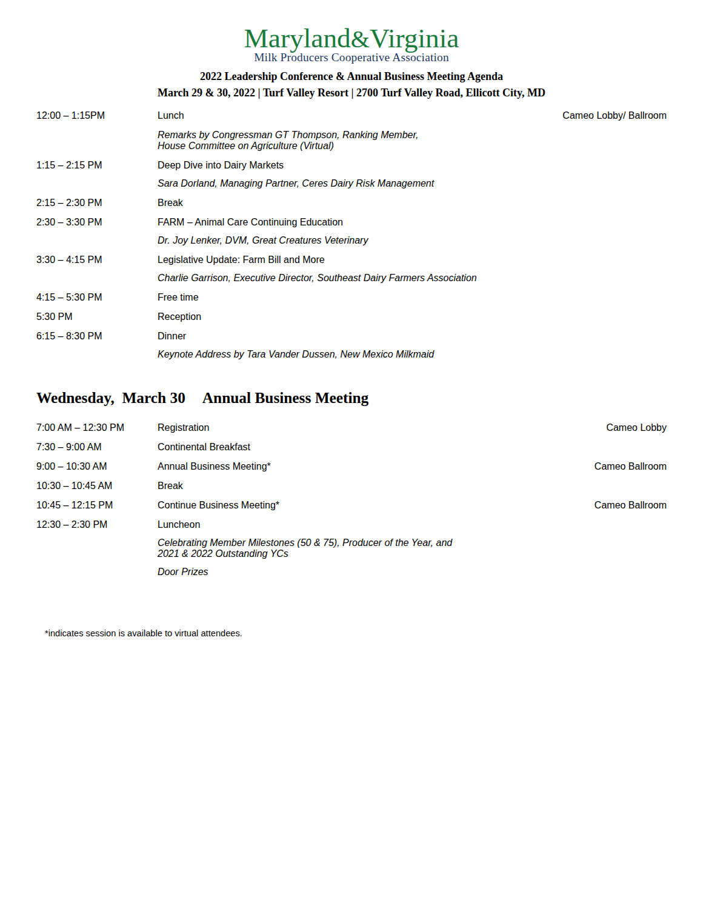Maryland&Virginia
Milk Producers Cooperative Association
2022 Leadership Conference & Annual Business Meeting Agenda
March 29 & 30, 2022 | Turf Valley Resort | 2700 Turf Valley Road, Ellicott City, MD
| 12:00 – 1:15PM | Lunch | Cameo Lobby/ Ballroom |
| | Remarks by Congressman GT Thompson, Ranking Member, House Committee on Agriculture (Virtual) |
| 1:15 – 2:15 PM | Deep Dive into Dairy Markets Sara Dorland, Managing Partner, Ceres Dairy Risk Management |
| 2:15 – 2:30 PM | Break |
| 2:30 – 3:30 PM | FARM – Animal Care Continuing Education Dr. Joy Lenker, DVM, Great Creatures Veterinary |
| 3:30 – 4:15 PM | Legislative Update: Farm Bill and More Charlie Garrison, Executive Director, Southeast Dairy Farmers Association |
| 4:15 – 5:30 PM | Free time |
| 5:30 PM | Reception |
| 6:15 – 8:30 PM | Dinner Keynote Address by Tara Vander Dussen, New Mexico Milkmaid |
Wednesday, March 30 Annual Business Meeting
| 7:00 AM – 12:30 PM | Registration | Cameo Lobby |
| 7:30 – 9:00 AM | Continental Breakfast | |
| 9:00 – 10:30 AM | Annual Business Meeting* | Cameo Ballroom |
| 10:30 – 10:45 AM | Break | |
| 10:45 – 12:15 PM | Continue Business Meeting* | Cameo Ballroom |
| 12:30 – 2:30 PM | Luncheon Celebrating Member Milestones (50 & 75), Producer of the Year, and 2021 & 2022 Outstanding YCs Door Prizes |
*indicates session is available to virtual attendees.